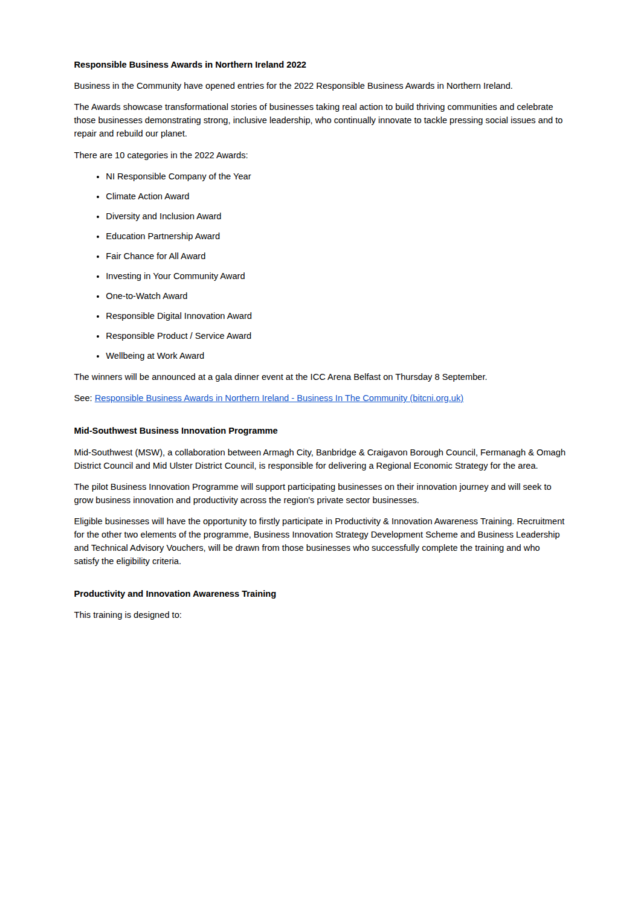Responsible Business Awards in Northern Ireland 2022
Business in the Community have opened entries for the 2022 Responsible Business Awards in Northern Ireland.
The Awards showcase transformational stories of businesses taking real action to build thriving communities and celebrate those businesses demonstrating strong, inclusive leadership, who continually innovate to tackle pressing social issues and to repair and rebuild our planet.
There are 10 categories in the 2022 Awards:
NI Responsible Company of the Year
Climate Action Award
Diversity and Inclusion Award
Education Partnership Award
Fair Chance for All Award
Investing in Your Community Award
One-to-Watch Award
Responsible Digital Innovation Award
Responsible Product / Service Award
Wellbeing at Work Award
The winners will be announced at a gala dinner event at the ICC Arena Belfast on Thursday 8 September.
See: Responsible Business Awards in Northern Ireland - Business In The Community (bitcni.org.uk)
Mid-Southwest Business Innovation Programme
Mid-Southwest (MSW), a collaboration between Armagh City, Banbridge & Craigavon Borough Council, Fermanagh & Omagh District Council and Mid Ulster District Council, is responsible for delivering a Regional Economic Strategy for the area.
The pilot Business Innovation Programme will support participating businesses on their innovation journey and will seek to grow business innovation and productivity across the region's private sector businesses.
Eligible businesses will have the opportunity to firstly participate in Productivity & Innovation Awareness Training. Recruitment for the other two elements of the programme, Business Innovation Strategy Development Scheme and Business Leadership and Technical Advisory Vouchers, will be drawn from those businesses who successfully complete the training and who satisfy the eligibility criteria.
Productivity and Innovation Awareness Training
This training is designed to: